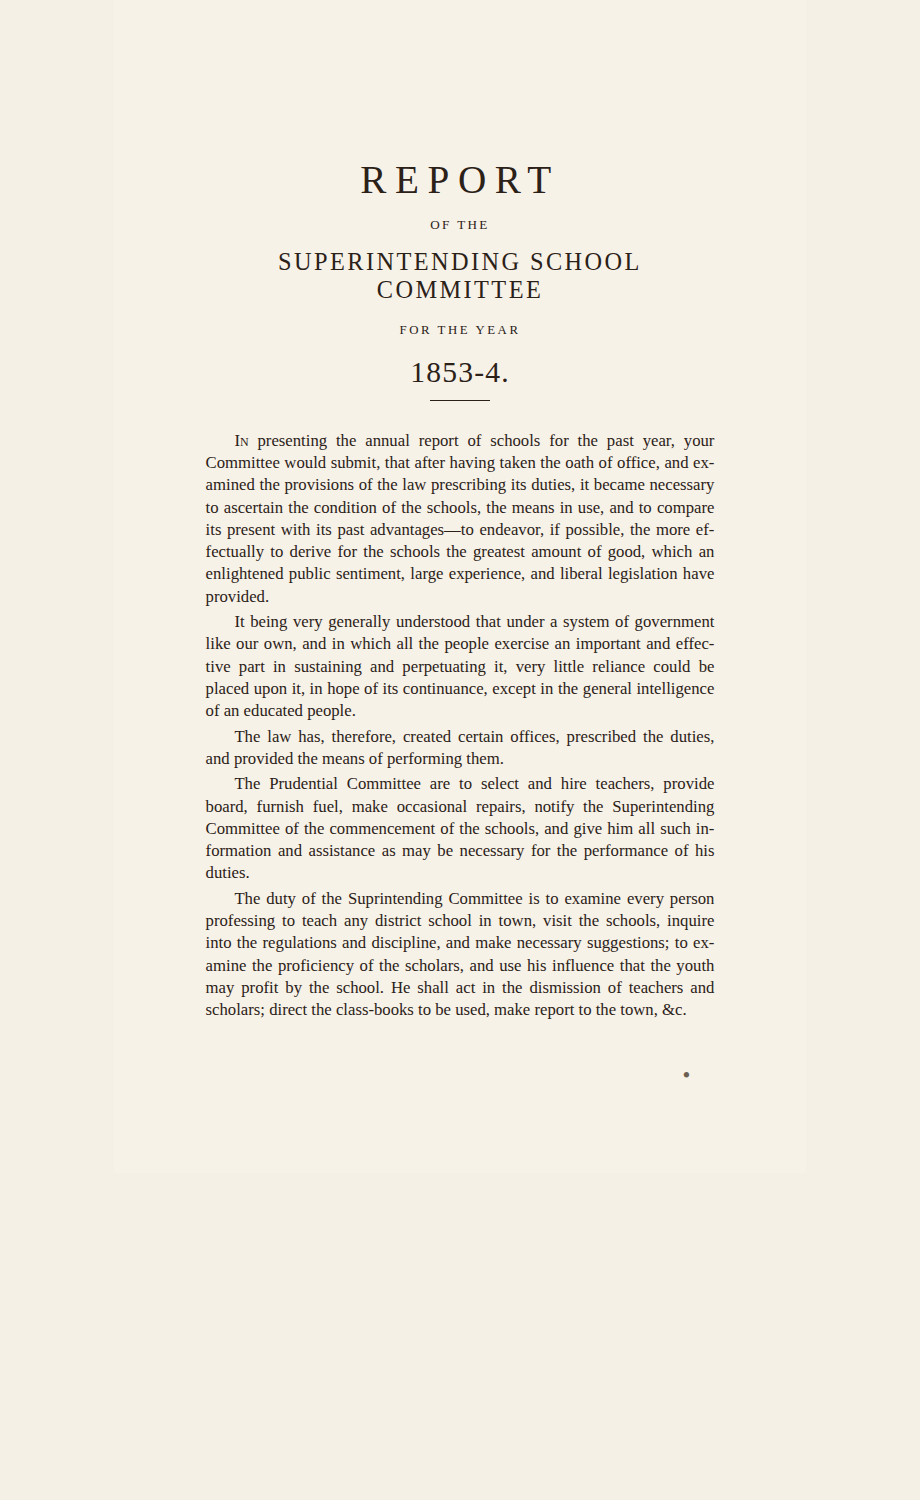REPORT
of the
SUPERINTENDING SCHOOL COMMITTEE
for the year
1853-4.
In presenting the annual report of schools for the past year, your Committee would submit, that after having taken the oath of office, and examined the provisions of the law prescribing its duties, it became necessary to ascertain the condition of the schools, the means in use, and to compare its present with its past advantages—to endeavor, if possible, the more effectually to derive for the schools the greatest amount of good, which an enlightened public sentiment, large experience, and liberal legislation have provided.
It being very generally understood that under a system of government like our own, and in which all the people exercise an important and effective part in sustaining and perpetuating it, very little reliance could be placed upon it, in hope of its continuance, except in the general intelligence of an educated people.
The law has, therefore, created certain offices, prescribed the duties, and provided the means of performing them.
The Prudential Committee are to select and hire teachers, provide board, furnish fuel, make occasional repairs, notify the Superintending Committee of the commencement of the schools, and give him all such information and assistance as may be necessary for the performance of his duties.
The duty of the Suprintending Committee is to examine every person professing to teach any district school in town, visit the schools, inquire into the regulations and discipline, and make necessary suggestions; to examine the proficiency of the scholars, and use his influence that the youth may profit by the school. He shall act in the dismission of teachers and scholars; direct the class-books to be used, make report to the town, &c.
•